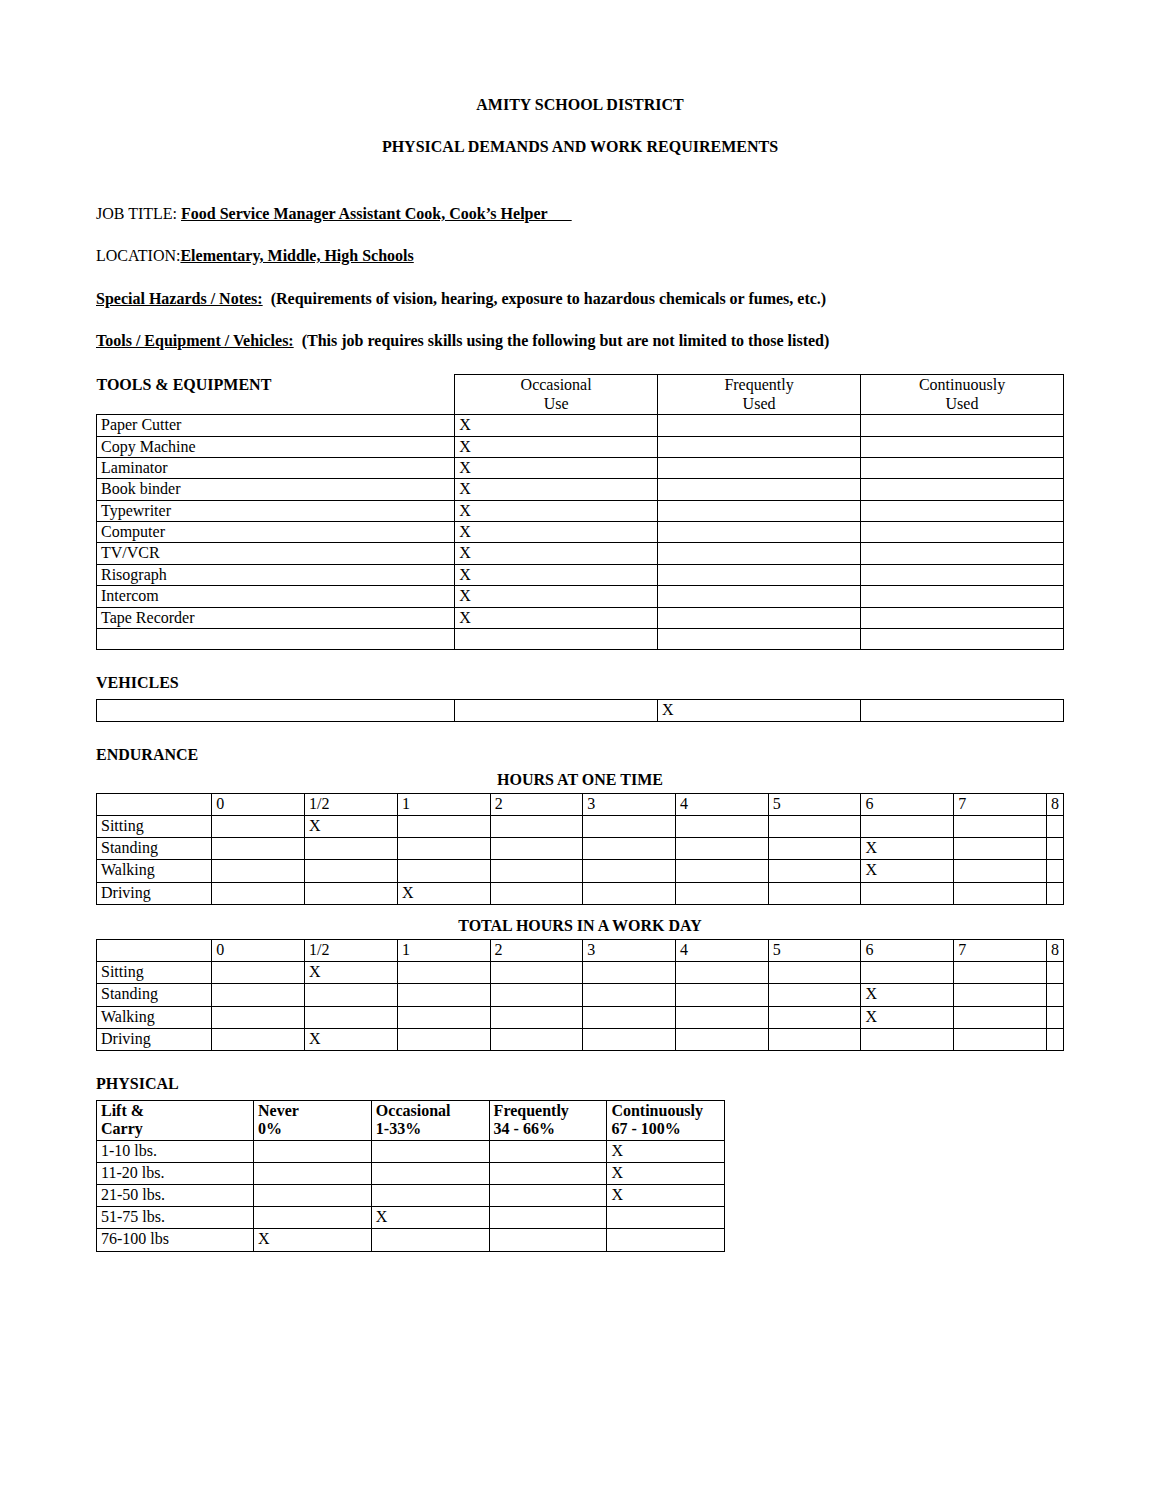Amity School District
Physical Demands and Work Requirements
Job Title: Food Service Manager Assistant Cook, Cook’s Helper
Location: Elementary, Middle, High Schools
Special Hazards / Notes: (Requirements of vision, hearing, exposure to hazardous chemicals or fumes, etc.)
Tools / Equipment / Vehicles: (This job requires skills using the following but are not limited to those listed)
| Tools & Equipment | Occasional Use | Frequently Used | Continuously Used |
| Paper Cutter | X | | |
| Copy Machine | X | | |
| Laminator | X | | |
| Book binder | X | | |
| Typewriter | X | | |
| Computer | X | | |
| TV/VCR | X | | |
| Risograph | X | | |
| Intercom | X | | |
| Tape Recorder | X | | |
Vehicles
| | | X | |
Endurance
Hours at One Time
| | 0 | 1/2 | 1 | 2 | 3 | 4 | 5 | 6 | 7 | 8 |
| --- | --- | --- | --- | --- | --- | --- | --- | --- | --- | --- |
| Sitting | | X | | | | | | | | |
| Standing | | | | | | | | X | | |
| Walking | | | | | | | | X | | |
| Driving | | | X | | | | | | | |
Total Hours in a Work Day
| | 0 | 1/2 | 1 | 2 | 3 | 4 | 5 | 6 | 7 | 8 |
| --- | --- | --- | --- | --- | --- | --- | --- | --- | --- | --- |
| Sitting | | X | | | | | | | | |
| Standing | | | | | | | | X | | |
| Walking | | | | | | | | X | | |
| Driving | | X | | | | | | | | |
Physical
| Lift & Carry | Never 0% | Occasional 1-33% | Frequently 34 - 66% | Continuously 67 - 100% |
| --- | --- | --- | --- | --- |
| 1-10 lbs. | | | | X |
| 11-20 lbs. | | | | X |
| 21-50 lbs. | | | | X |
| 51-75 lbs. | | X | | |
| 76-100 lbs | X | | | |